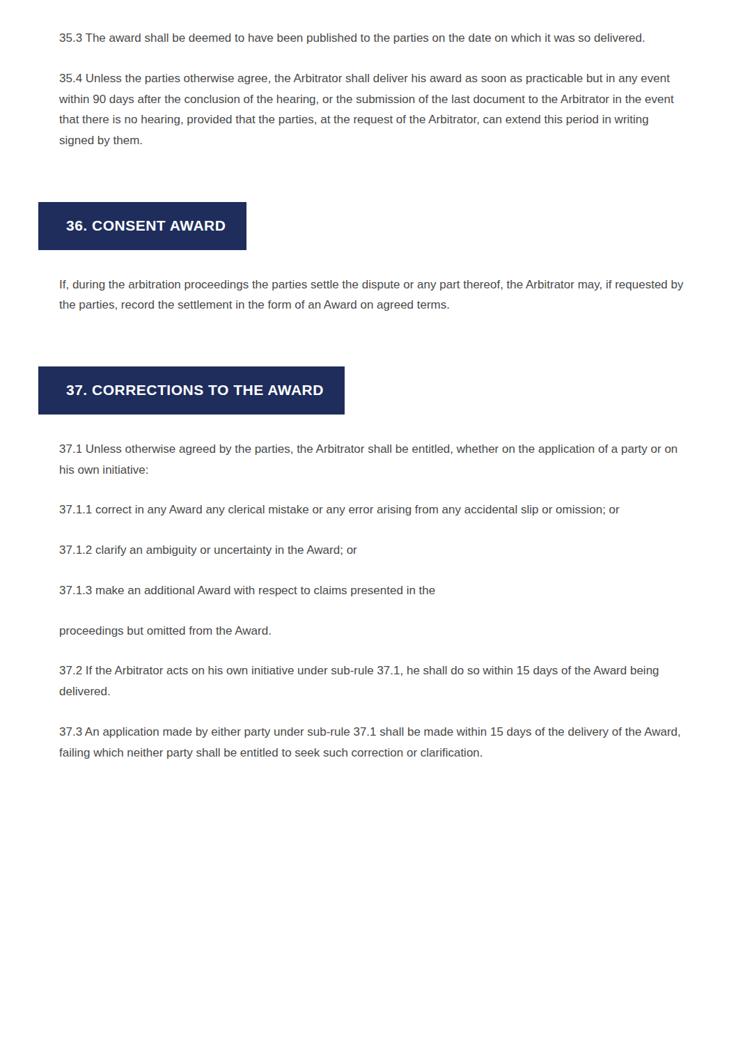35.3 The award shall be deemed to have been published to the parties on the date on which it was so delivered.
35.4 Unless the parties otherwise agree, the Arbitrator shall deliver his award as soon as practicable but in any event within 90 days after the conclusion of the hearing, or the submission of the last document to the Arbitrator in the event that there is no hearing, provided that the parties, at the request of the Arbitrator, can extend this period in writing signed by them.
36. Consent Award
If, during the arbitration proceedings the parties settle the dispute or any part thereof, the Arbitrator may, if requested by the parties, record the settlement in the form of an Award on agreed terms.
37. Corrections to the Award
37.1 Unless otherwise agreed by the parties, the Arbitrator shall be entitled, whether on the application of a party or on his own initiative:
37.1.1 correct in any Award any clerical mistake or any error arising from any accidental slip or omission; or
37.1.2 clarify an ambiguity or uncertainty in the Award; or
37.1.3 make an additional Award with respect to claims presented in the
proceedings but omitted from the Award.
37.2 If the Arbitrator acts on his own initiative under sub-rule 37.1, he shall do so within 15 days of the Award being delivered.
37.3 An application made by either party under sub-rule 37.1 shall be made within 15 days of the delivery of the Award, failing which neither party shall be entitled to seek such correction or clarification.